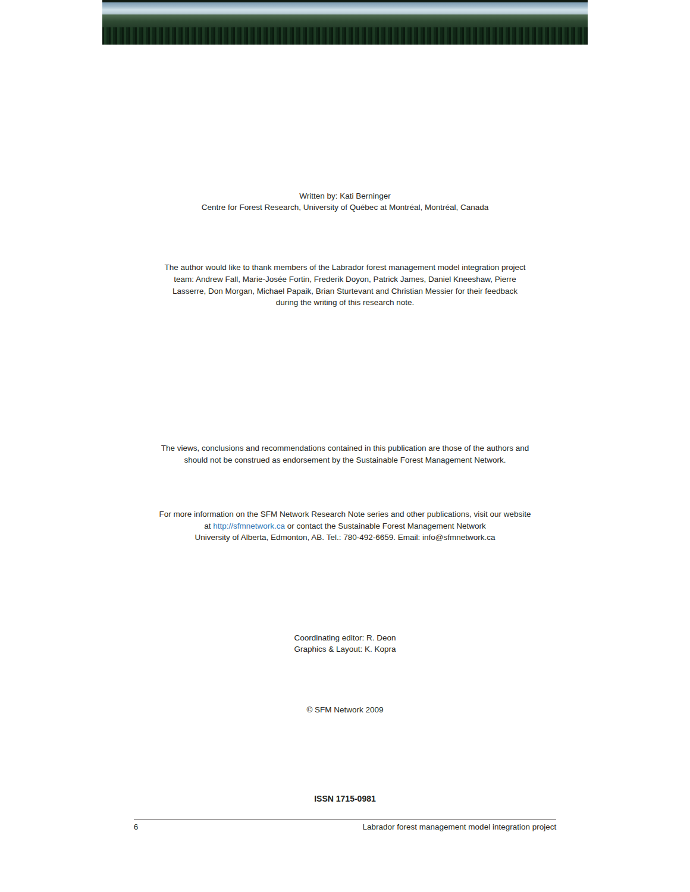Written by: Kati Berninger
Centre for Forest Research, University of Québec at Montréal, Montréal, Canada
The author would like to thank members of the Labrador forest management model integration project team: Andrew Fall, Marie-Josée Fortin, Frederik Doyon, Patrick James, Daniel Kneeshaw, Pierre Lasserre, Don Morgan, Michael Papaik, Brian Sturtevant and Christian Messier for their feedback during the writing of this research note.
The views, conclusions and recommendations contained in this publication are those of the authors and should not be construed as endorsement by the Sustainable Forest Management Network.
For more information on the SFM Network Research Note series and other publications, visit our website at http://sfmnetwork.ca or contact the Sustainable Forest Management Network
University of Alberta, Edmonton, AB. Tel.: 780-492-6659. Email: info@sfmnetwork.ca
Coordinating editor: R. Deon
Graphics & Layout: K. Kopra
© SFM Network 2009
ISSN 1715-0981
6 Labrador forest management model integration project